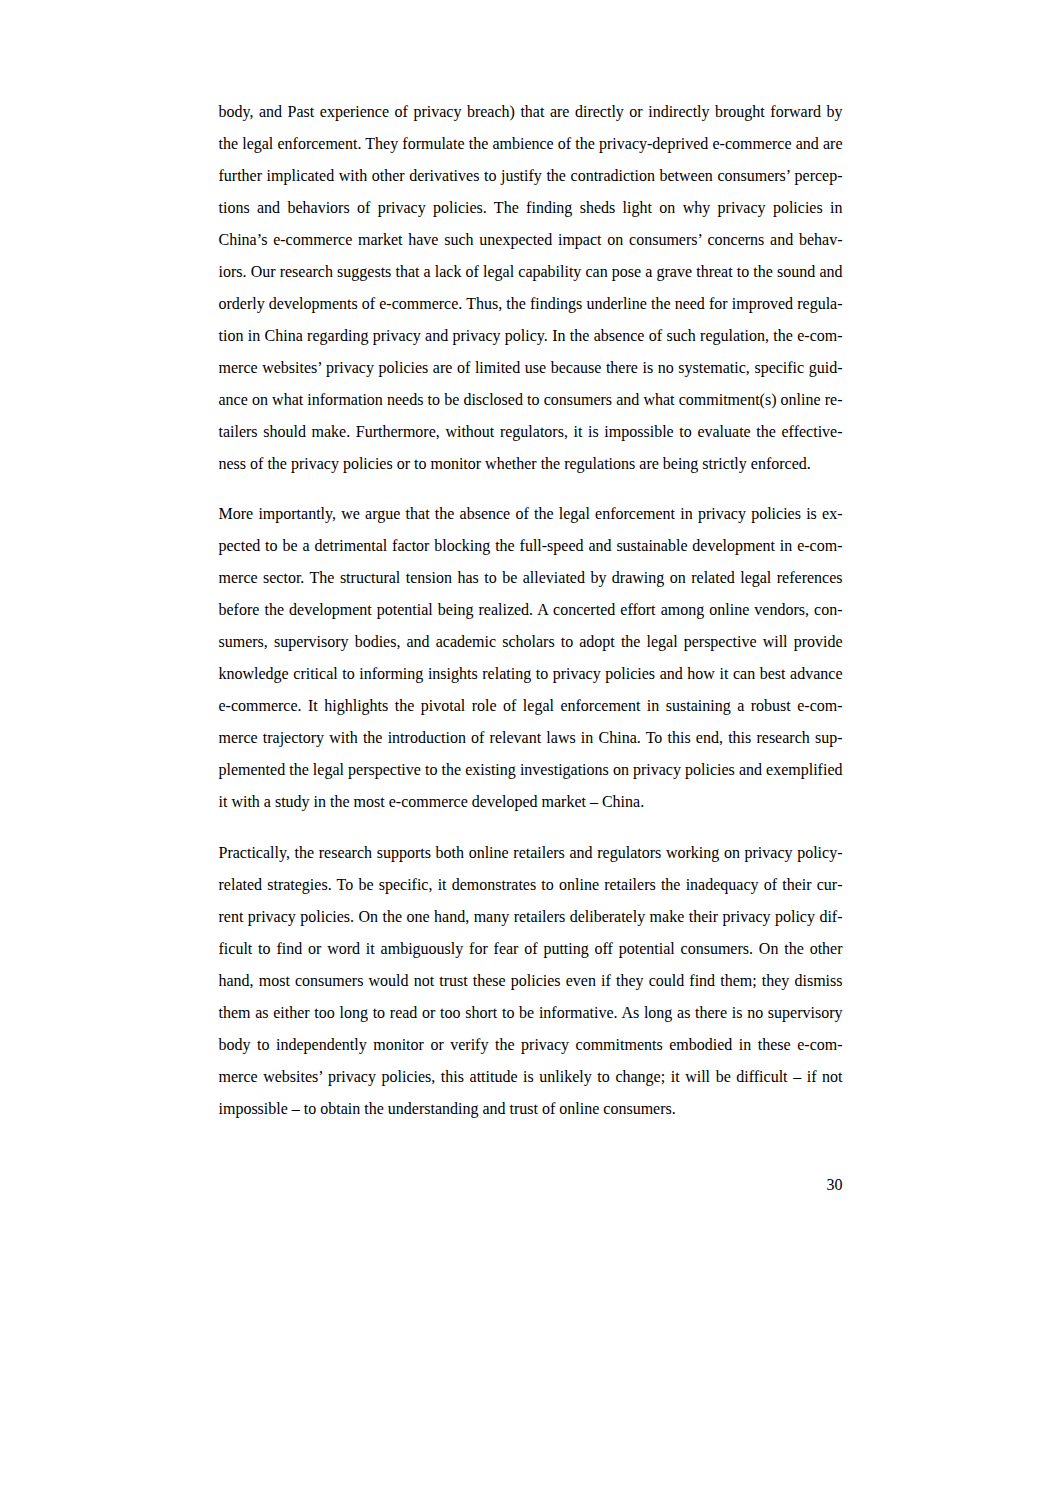body, and Past experience of privacy breach) that are directly or indirectly brought forward by the legal enforcement. They formulate the ambience of the privacy-deprived e-commerce and are further implicated with other derivatives to justify the contradiction between consumers’ perceptions and behaviors of privacy policies. The finding sheds light on why privacy policies in China’s e-commerce market have such unexpected impact on consumers’ concerns and behaviors. Our research suggests that a lack of legal capability can pose a grave threat to the sound and orderly developments of e-commerce. Thus, the findings underline the need for improved regulation in China regarding privacy and privacy policy. In the absence of such regulation, the e-commerce websites’ privacy policies are of limited use because there is no systematic, specific guidance on what information needs to be disclosed to consumers and what commitment(s) online retailers should make. Furthermore, without regulators, it is impossible to evaluate the effectiveness of the privacy policies or to monitor whether the regulations are being strictly enforced.
More importantly, we argue that the absence of the legal enforcement in privacy policies is expected to be a detrimental factor blocking the full-speed and sustainable development in e-commerce sector. The structural tension has to be alleviated by drawing on related legal references before the development potential being realized. A concerted effort among online vendors, consumers, supervisory bodies, and academic scholars to adopt the legal perspective will provide knowledge critical to informing insights relating to privacy policies and how it can best advance e-commerce. It highlights the pivotal role of legal enforcement in sustaining a robust e-commerce trajectory with the introduction of relevant laws in China. To this end, this research supplemented the legal perspective to the existing investigations on privacy policies and exemplified it with a study in the most e-commerce developed market – China.
Practically, the research supports both online retailers and regulators working on privacy policy-related strategies. To be specific, it demonstrates to online retailers the inadequacy of their current privacy policies. On the one hand, many retailers deliberately make their privacy policy difficult to find or word it ambiguously for fear of putting off potential consumers. On the other hand, most consumers would not trust these policies even if they could find them; they dismiss them as either too long to read or too short to be informative. As long as there is no supervisory body to independently monitor or verify the privacy commitments embodied in these e-commerce websites’ privacy policies, this attitude is unlikely to change; it will be difficult – if not impossible – to obtain the understanding and trust of online consumers.
30